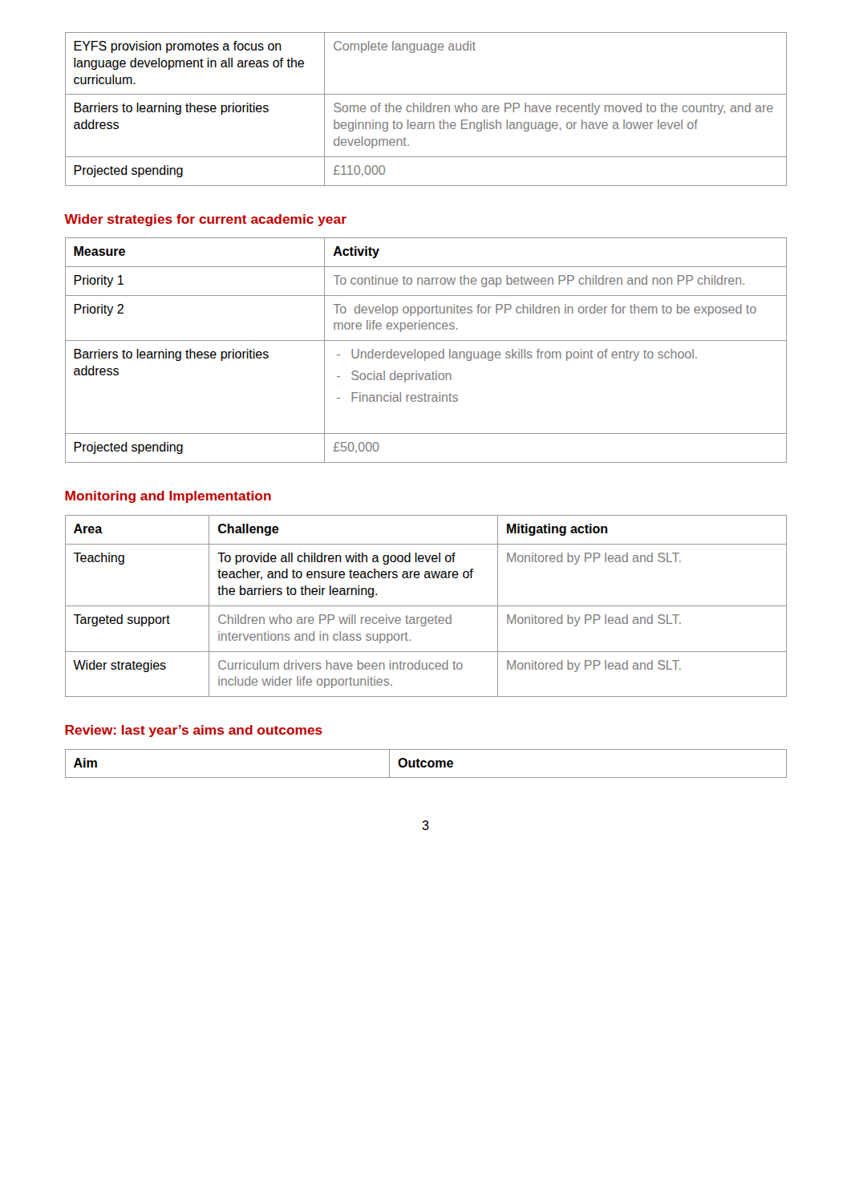| EYFS provision promotes a focus on language development in all areas of the curriculum. | Complete language audit |
| Barriers to learning these priorities address | Some of the children who are PP have recently moved to the country, and are beginning to learn the English language, or have a lower level of development. |
| Projected spending | £110,000 |
Wider strategies for current academic year
| Measure | Activity |
| --- | --- |
| Priority 1 | To continue to narrow the gap between PP children and non PP children. |
| Priority 2 | To develop opportunites for PP children in order for them to be exposed to more life experiences. |
| Barriers to learning these priorities address | Underdeveloped language skills from point of entry to school. Social deprivation Financial restraints |
| Projected spending | £50,000 |
Monitoring and Implementation
| Area | Challenge | Mitigating action |
| --- | --- | --- |
| Teaching | To provide all children with a good level of teacher, and to ensure teachers are aware of the barriers to their learning. | Monitored by PP lead and SLT. |
| Targeted support | Children who are PP will receive targeted interventions and in class support. | Monitored by PP lead and SLT. |
| Wider strategies | Curriculum drivers have been introduced to include wider life opportunities. | Monitored by PP lead and SLT. |
Review: last year’s aims and outcomes
| Aim | Outcome |
| --- | --- |
3